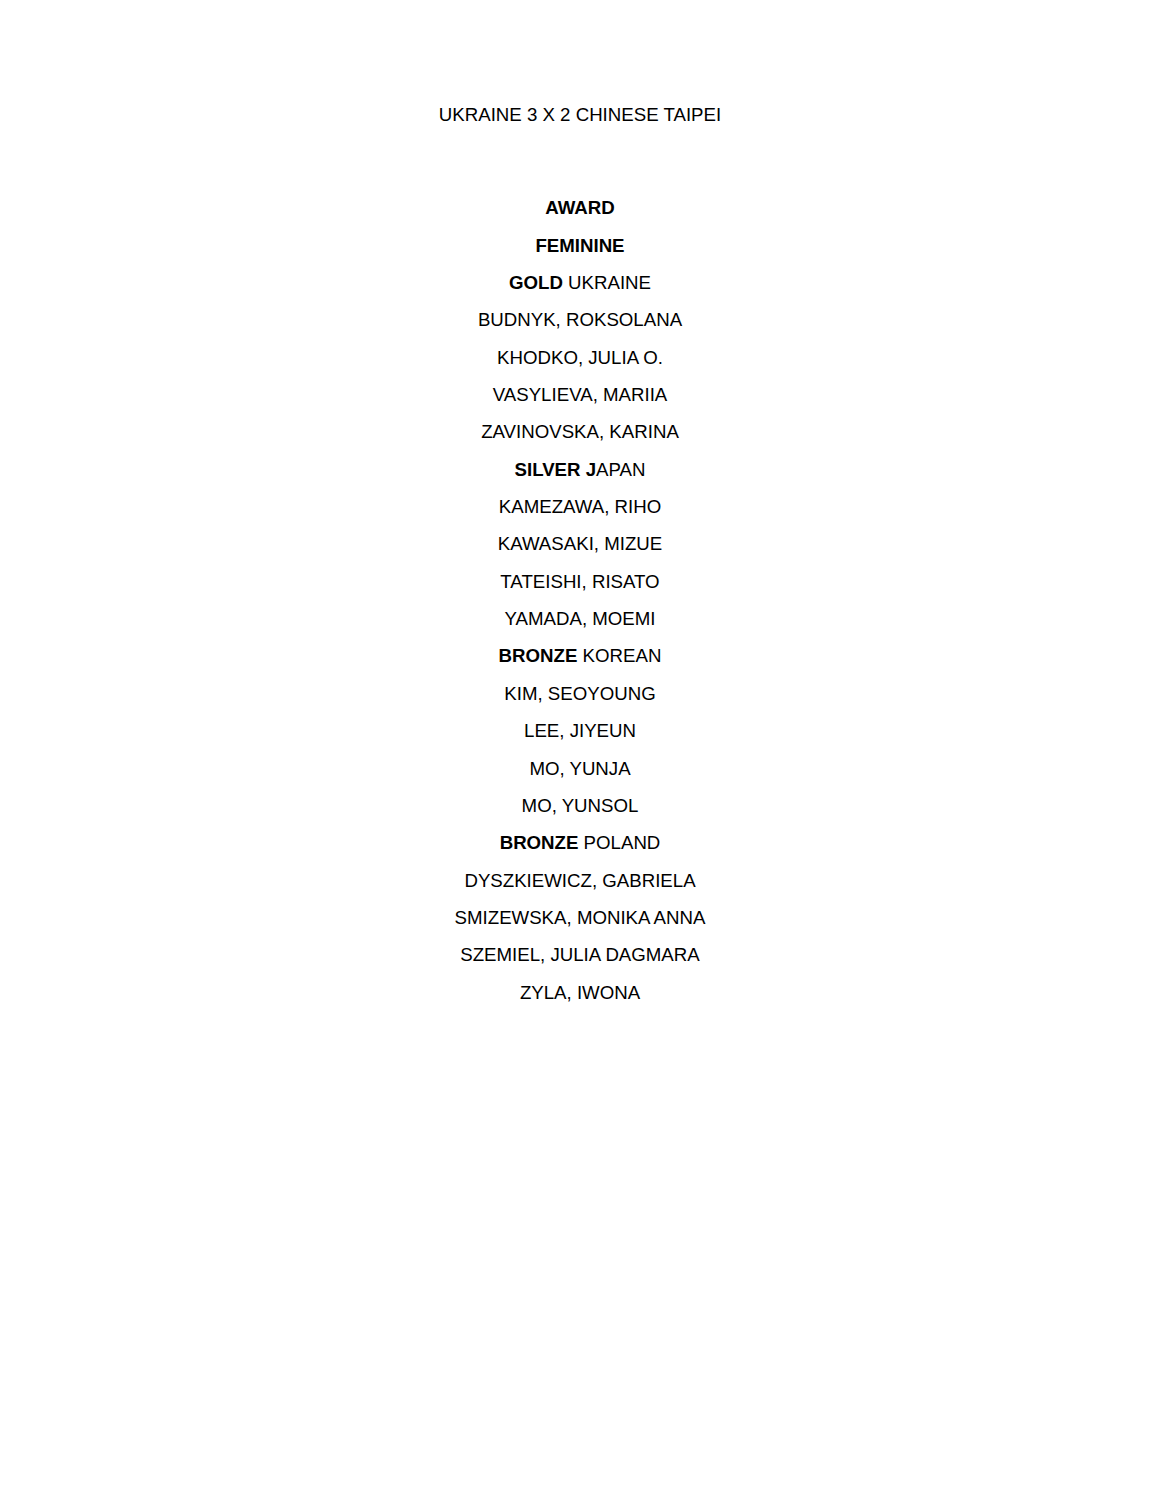UKRAINE 3 X 2 CHINESE TAIPEI
AWARD
FEMININE
GOLD UKRAINE
BUDNYK, ROKSOLANA
KHODKO, JULIA O.
VASYLIEVA, MARIIA
ZAVINOVSKA, KARINA
SILVER JAPAN
KAMEZAWA, RIHO
KAWASAKI, MIZUE
TATEISHI, RISATO
YAMADA, MOEMI
BRONZE KOREAN
KIM, SEOYOUNG
LEE, JIYEUN
MO, YUNJA
MO, YUNSOL
BRONZE POLAND
DYSZKIEWICZ, GABRIELA
SMIZEWSKA, MONIKA ANNA
SZEMIEL, JULIA DAGMARA
ZYLA, IWONA